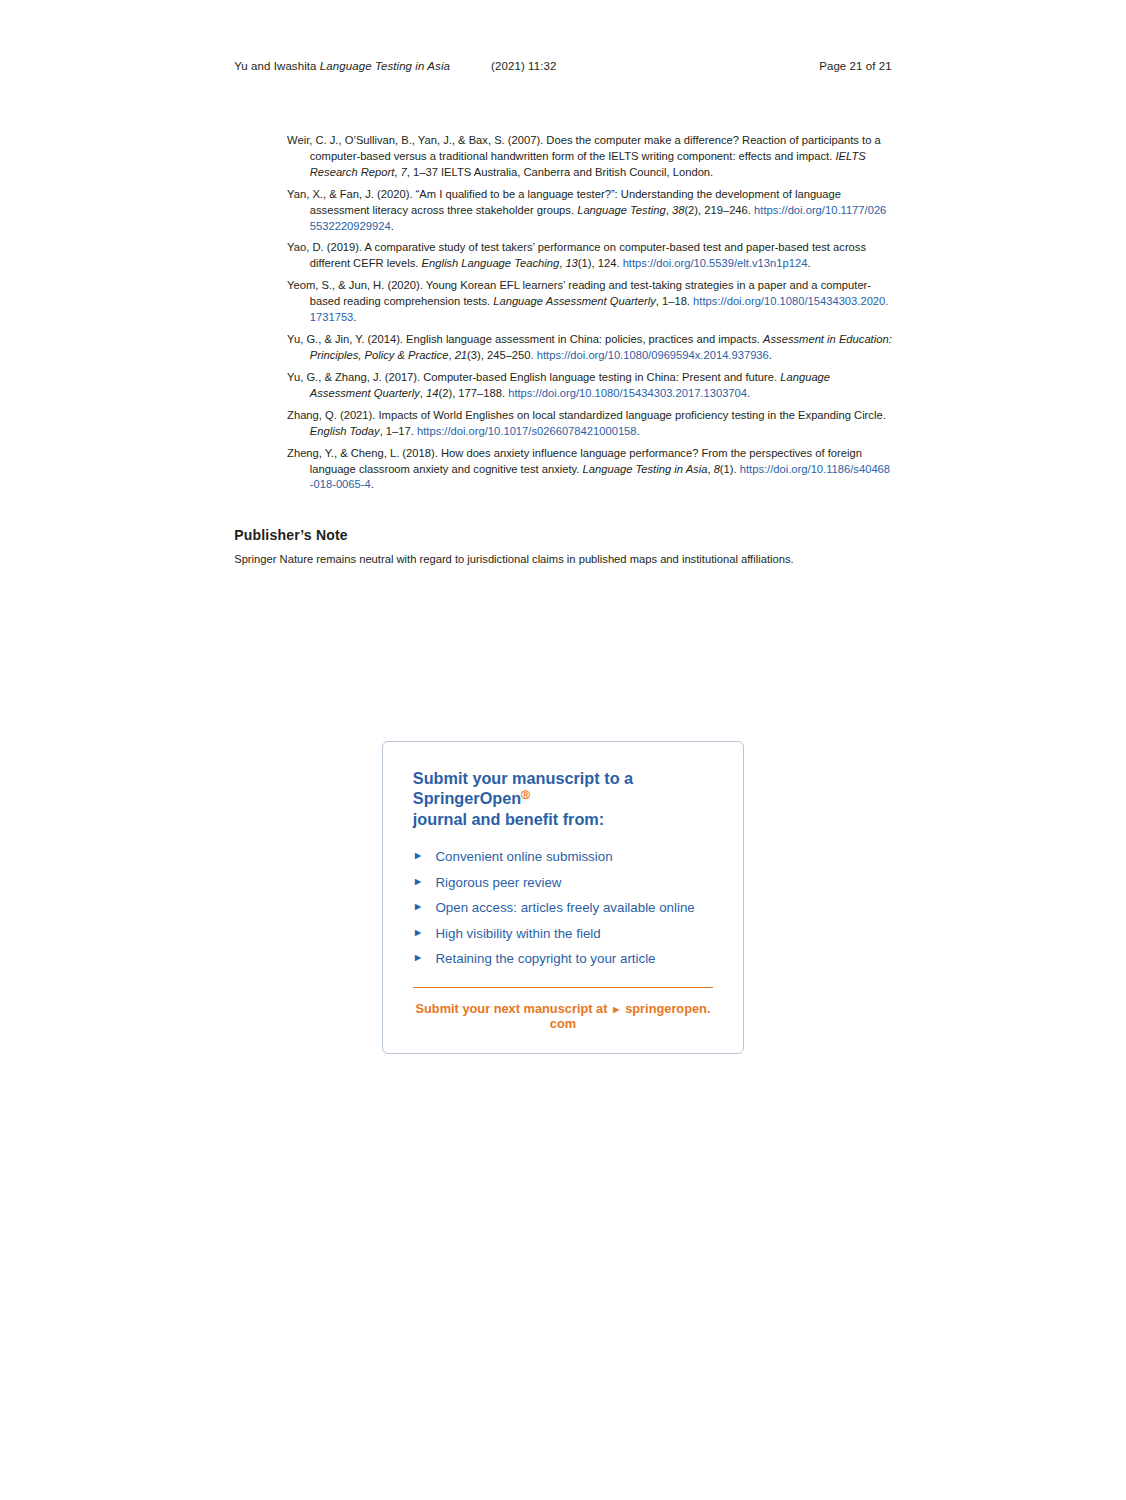Yu and Iwashita Language Testing in Asia (2021) 11:32
Page 21 of 21
Weir, C. J., O’Sullivan, B., Yan, J., & Bax, S. (2007). Does the computer make a difference? Reaction of participants to a computer-based versus a traditional handwritten form of the IELTS writing component: effects and impact. IELTS Research Report, 7, 1–37 IELTS Australia, Canberra and British Council, London.
Yan, X., & Fan, J. (2020). “Am I qualified to be a language tester?”: Understanding the development of language assessment literacy across three stakeholder groups. Language Testing, 38(2), 219–246. https://doi.org/10.1177/0265532220929924.
Yao, D. (2019). A comparative study of test takers’ performance on computer-based test and paper-based test across different CEFR levels. English Language Teaching, 13(1), 124. https://doi.org/10.5539/elt.v13n1p124.
Yeom, S., & Jun, H. (2020). Young Korean EFL learners’ reading and test-taking strategies in a paper and a computer-based reading comprehension tests. Language Assessment Quarterly, 1–18. https://doi.org/10.1080/15434303.2020.1731753.
Yu, G., & Jin, Y. (2014). English language assessment in China: policies, practices and impacts. Assessment in Education: Principles, Policy & Practice, 21(3), 245–250. https://doi.org/10.1080/0969594x.2014.937936.
Yu, G., & Zhang, J. (2017). Computer-based English language testing in China: Present and future. Language Assessment Quarterly, 14(2), 177–188. https://doi.org/10.1080/15434303.2017.1303704.
Zhang, Q. (2021). Impacts of World Englishes on local standardized language proficiency testing in the Expanding Circle. English Today, 1–17. https://doi.org/10.1017/s0266078421000158.
Zheng, Y., & Cheng, L. (2018). How does anxiety influence language performance? From the perspectives of foreign language classroom anxiety and cognitive test anxiety. Language Testing in Asia, 8(1). https://doi.org/10.1186/s40468-018-0065-4.
Publisher’s Note
Springer Nature remains neutral with regard to jurisdictional claims in published maps and institutional affiliations.
Submit your manuscript to a SpringerOpenⓇ
journal and benefit from:
Convenient online submission
Rigorous peer review
Open access: articles freely available online
High visibility within the field
Retaining the copyright to your article
Submit your next manuscript at ► springeropen.com